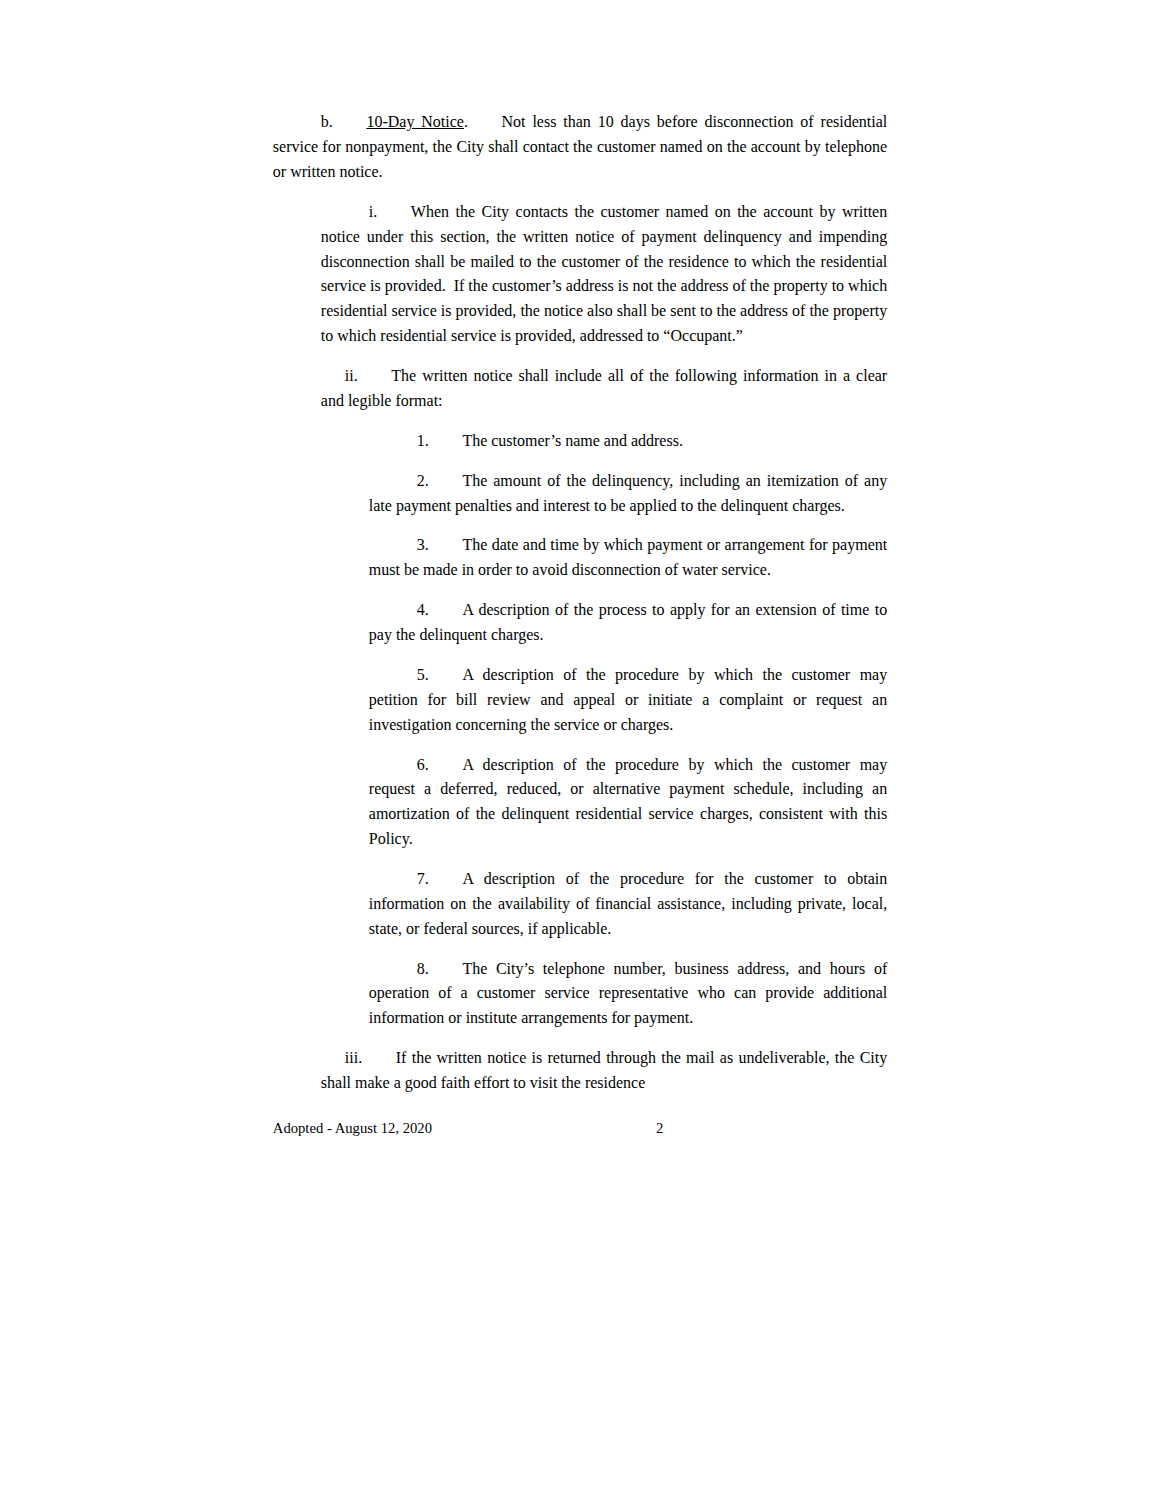b. 10-Day Notice. Not less than 10 days before disconnection of residential service for nonpayment, the City shall contact the customer named on the account by telephone or written notice.
i. When the City contacts the customer named on the account by written notice under this section, the written notice of payment delinquency and impending disconnection shall be mailed to the customer of the residence to which the residential service is provided. If the customer’s address is not the address of the property to which residential service is provided, the notice also shall be sent to the address of the property to which residential service is provided, addressed to “Occupant.”
ii. The written notice shall include all of the following information in a clear and legible format:
1. The customer’s name and address.
2. The amount of the delinquency, including an itemization of any late payment penalties and interest to be applied to the delinquent charges.
3. The date and time by which payment or arrangement for payment must be made in order to avoid disconnection of water service.
4. A description of the process to apply for an extension of time to pay the delinquent charges.
5. A description of the procedure by which the customer may petition for bill review and appeal or initiate a complaint or request an investigation concerning the service or charges.
6. A description of the procedure by which the customer may request a deferred, reduced, or alternative payment schedule, including an amortization of the delinquent residential service charges, consistent with this Policy.
7. A description of the procedure for the customer to obtain information on the availability of financial assistance, including private, local, state, or federal sources, if applicable.
8. The City’s telephone number, business address, and hours of operation of a customer service representative who can provide additional information or institute arrangements for payment.
iii. If the written notice is returned through the mail as undeliverable, the City shall make a good faith effort to visit the residence
Adopted - August 12, 2020
2